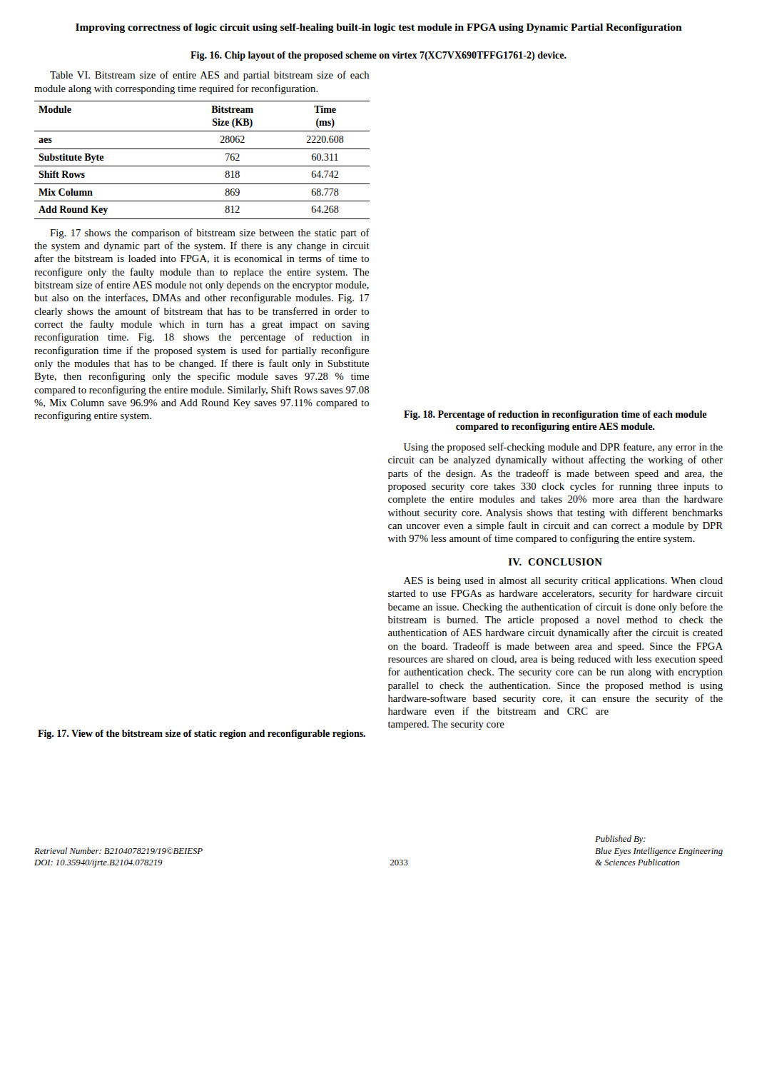Improving correctness of logic circuit using self-healing built-in logic test module in FPGA using Dynamic Partial Reconfiguration
Fig. 16. Chip layout of the proposed scheme on virtex 7(XC7VX690TFFG1761-2) device.
Table VI. Bitstream size of entire AES and partial bitstream size of each module along with corresponding time required for reconfiguration.
| Module | Bitstream Size (KB) | Time (ms) |
| --- | --- | --- |
| aes | 28062 | 2220.608 |
| Substitute Byte | 762 | 60.311 |
| Shift Rows | 818 | 64.742 |
| Mix Column | 869 | 68.778 |
| Add Round Key | 812 | 64.268 |
Fig. 17 shows the comparison of bitstream size between the static part of the system and dynamic part of the system. If there is any change in circuit after the bitstream is loaded into FPGA, it is economical in terms of time to reconfigure only the faulty module than to replace the entire system. The bitstream size of entire AES module not only depends on the encryptor module, but also on the interfaces, DMAs and other reconfigurable modules. Fig. 17 clearly shows the amount of bitstream that has to be transferred in order to correct the faulty module which in turn has a great impact on saving reconfiguration time. Fig. 18 shows the percentage of reduction in reconfiguration time if the proposed system is used for partially reconfigure only the modules that has to be changed. If there is fault only in Substitute Byte, then reconfiguring only the specific module saves 97.28 % time compared to reconfiguring the entire module. Similarly, Shift Rows saves 97.08 %, Mix Column save 96.9% and Add Round Key saves 97.11% compared to reconfiguring entire system.
Fig. 17. View of the bitstream size of static region and reconfigurable regions.
Fig. 18. Percentage of reduction in reconfiguration time of each module compared to reconfiguring entire AES module.
Using the proposed self-checking module and DPR feature, any error in the circuit can be analyzed dynamically without affecting the working of other parts of the design. As the tradeoff is made between speed and area, the proposed security core takes 330 clock cycles for running three inputs to complete the entire modules and takes 20% more area than the hardware without security core. Analysis shows that testing with different benchmarks can uncover even a simple fault in circuit and can correct a module by DPR with 97% less amount of time compared to configuring the entire system.
IV. CONCLUSION
AES is being used in almost all security critical applications. When cloud started to use FPGAs as hardware accelerators, security for hardware circuit became an issue. Checking the authentication of circuit is done only before the bitstream is burned. The article proposed a novel method to check the authentication of AES hardware circuit dynamically after the circuit is created on the board. Tradeoff is made between area and speed. Since the FPGA resources are shared on cloud, area is being reduced with less execution speed for authentication check. The security core can be run along with encryption parallel to check the authentication. Since the proposed method is using hardware-software based security core, it can ensure the security of the hardware even if the bitstream and CRC are tampered. The security core
Retrieval Number: B2104078219/19©BEIESP
DOI: 10.35940/ijrte.B2104.078219
2033
Published By:
Blue Eyes Intelligence Engineering
& Sciences Publication